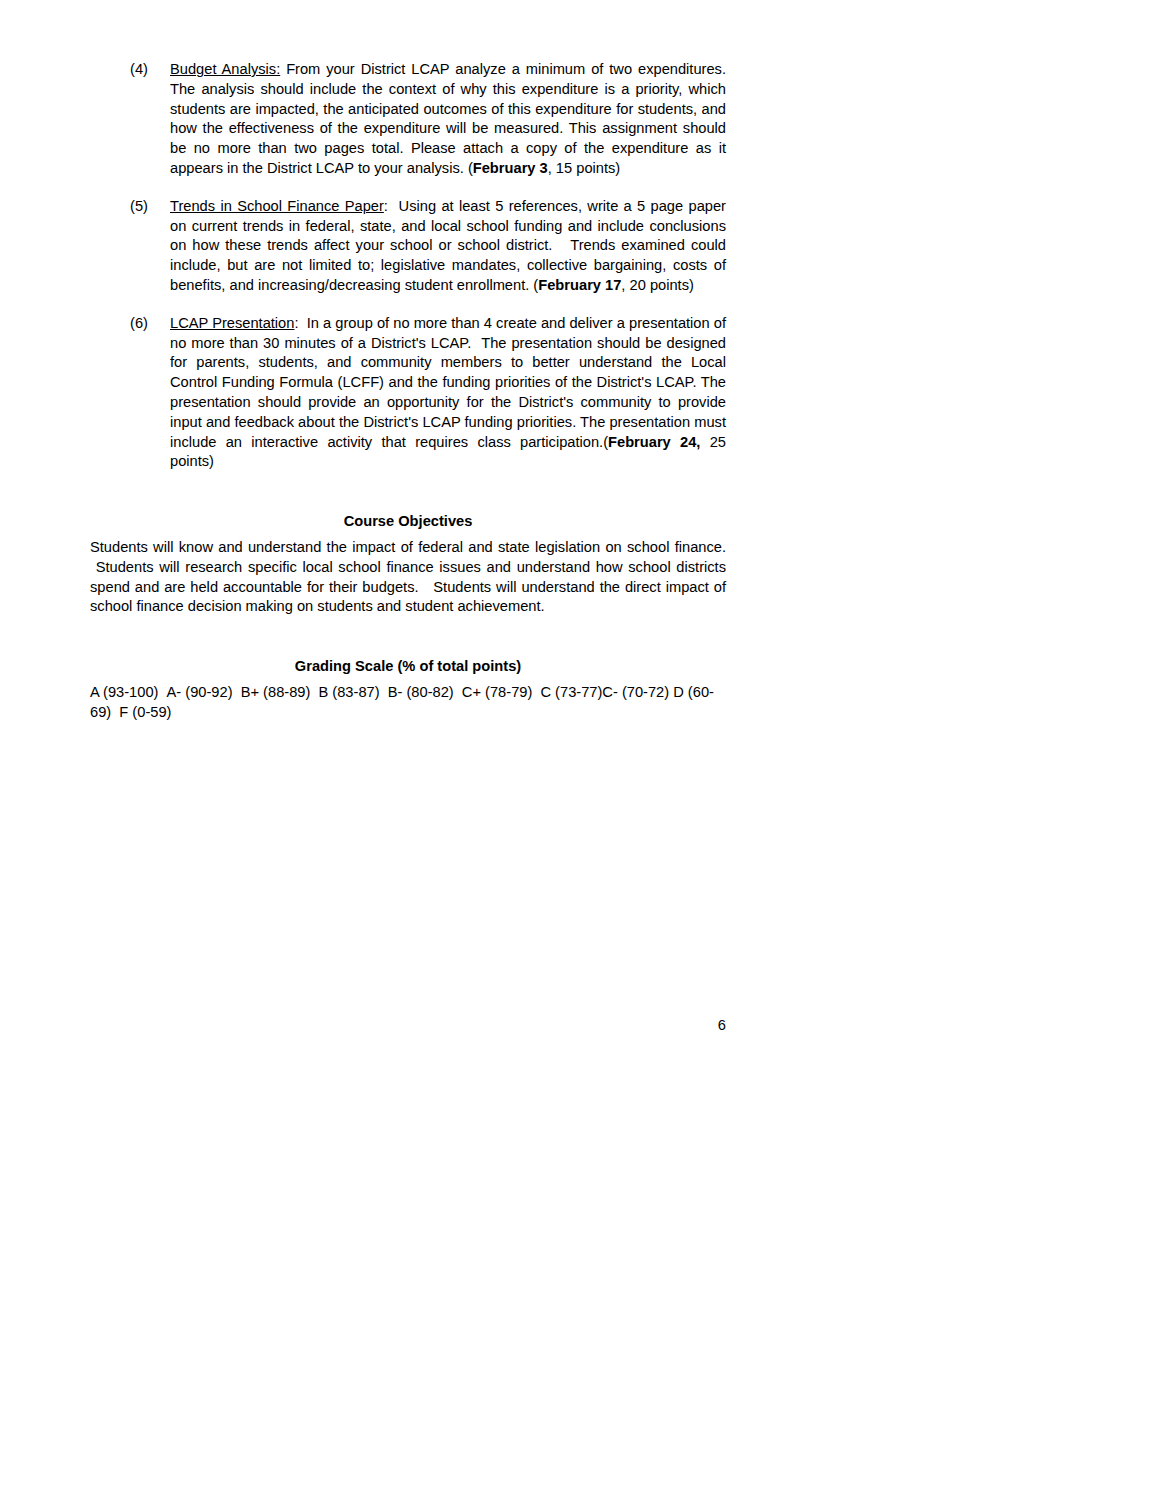(4) Budget Analysis: From your District LCAP analyze a minimum of two expenditures. The analysis should include the context of why this expenditure is a priority, which students are impacted, the anticipated outcomes of this expenditure for students, and how the effectiveness of the expenditure will be measured. This assignment should be no more than two pages total. Please attach a copy of the expenditure as it appears in the District LCAP to your analysis. (February 3, 15 points)
(5) Trends in School Finance Paper: Using at least 5 references, write a 5 page paper on current trends in federal, state, and local school funding and include conclusions on how these trends affect your school or school district. Trends examined could include, but are not limited to; legislative mandates, collective bargaining, costs of benefits, and increasing/decreasing student enrollment. (February 17, 20 points)
(6) LCAP Presentation: In a group of no more than 4 create and deliver a presentation of no more than 30 minutes of a District's LCAP. The presentation should be designed for parents, students, and community members to better understand the Local Control Funding Formula (LCFF) and the funding priorities of the District's LCAP. The presentation should provide an opportunity for the District's community to provide input and feedback about the District's LCAP funding priorities. The presentation must include an interactive activity that requires class participation.(February 24, 25 points)
Course Objectives
Students will know and understand the impact of federal and state legislation on school finance. Students will research specific local school finance issues and understand how school districts spend and are held accountable for their budgets. Students will understand the direct impact of school finance decision making on students and student achievement.
Grading Scale (% of total points)
A (93-100) A- (90-92) B+ (88-89) B (83-87) B- (80-82) C+ (78-79) C (73-77)C- (70-72) D (60-69) F (0-59)
6